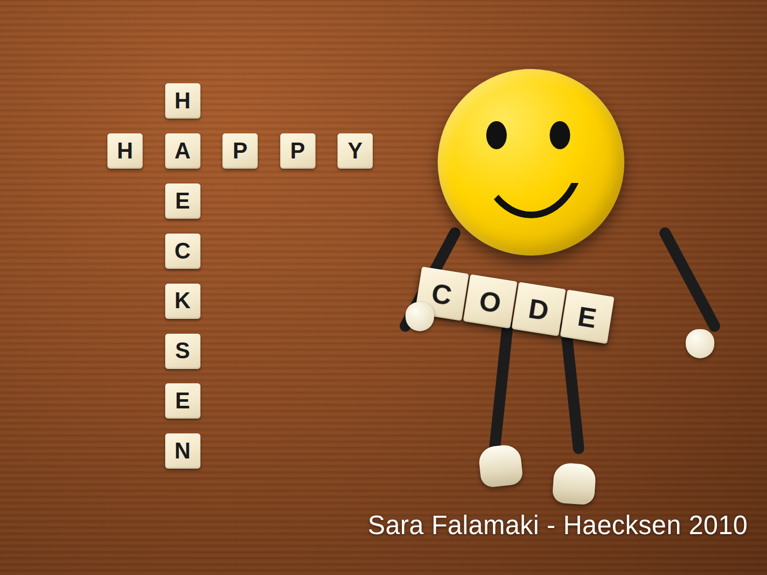H
P
P
Y
H
A
E
C
K
S
E
N
C
O
D
E
Sara Falamaki - Haecksen 2010